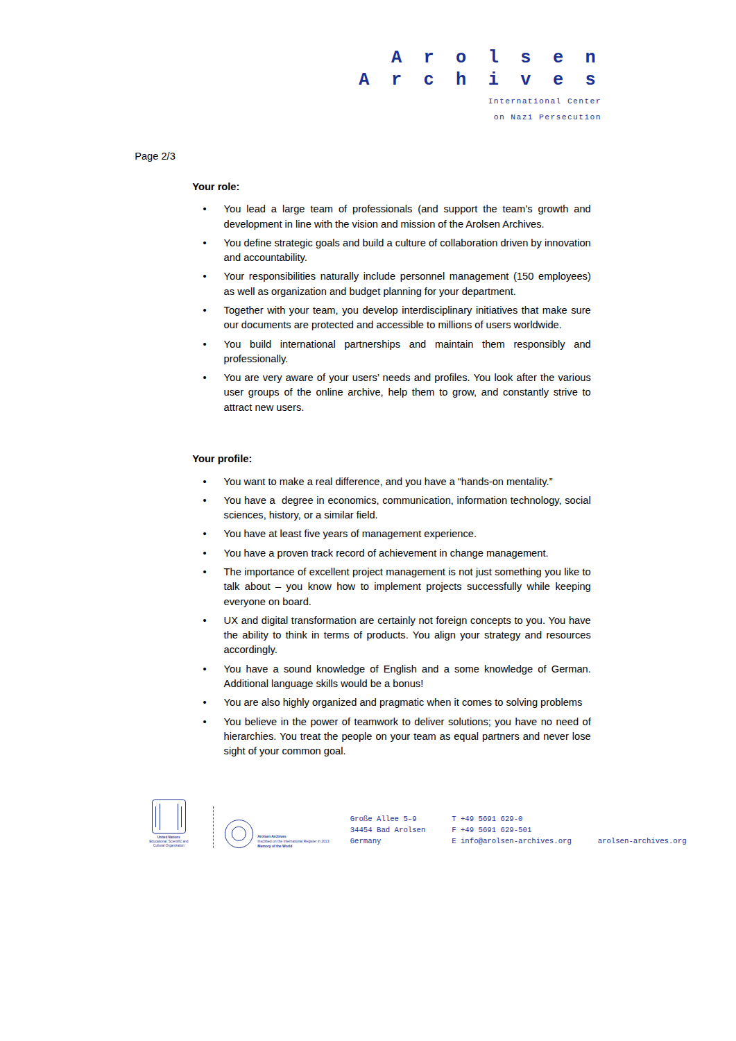A r o l s e n
A r c h i v e s
International Center
on Nazi Persecution
Page 2/3
Your role:
You lead a large team of professionals (and support the team’s growth and development in line with the vision and mission of the Arolsen Archives.
You define strategic goals and build a culture of collaboration driven by innovation and accountability.
Your responsibilities naturally include personnel management (150 employees) as well as organization and budget planning for your department.
Together with your team, you develop interdisciplinary initiatives that make sure our documents are protected and accessible to millions of users worldwide.
You build international partnerships and maintain them responsibly and professionally.
You are very aware of your users’ needs and profiles. You look after the various user groups of the online archive, help them to grow, and constantly strive to attract new users.
Your profile:
You want to make a real difference, and you have a “hands-on mentality.”
You have a degree in economics, communication, information technology, social sciences, history, or a similar field.
You have at least five years of management experience.
You have a proven track record of achievement in change management.
The importance of excellent project management is not just something you like to talk about – you know how to implement projects successfully while keeping everyone on board.
UX and digital transformation are certainly not foreign concepts to you. You have the ability to think in terms of products. You align your strategy and resources accordingly.
You have a sound knowledge of English and a some knowledge of German. Additional language skills would be a bonus!
You are also highly organized and pragmatic when it comes to solving problems
You believe in the power of teamwork to deliver solutions; you have no need of hierarchies. You treat the people on your team as equal partners and never lose sight of your common goal.
United Nations
Educational, Scientific and
Cultural Organization
Arolsen Archives
Inscribed on the International Register in 2013
Memory of the World
Große Allee 5–9
34454 Bad Arolsen
Germany
T +49 5691 629-0
F +49 5691 629-501
E info@arolsen-archives.org
arolsen-archives.org